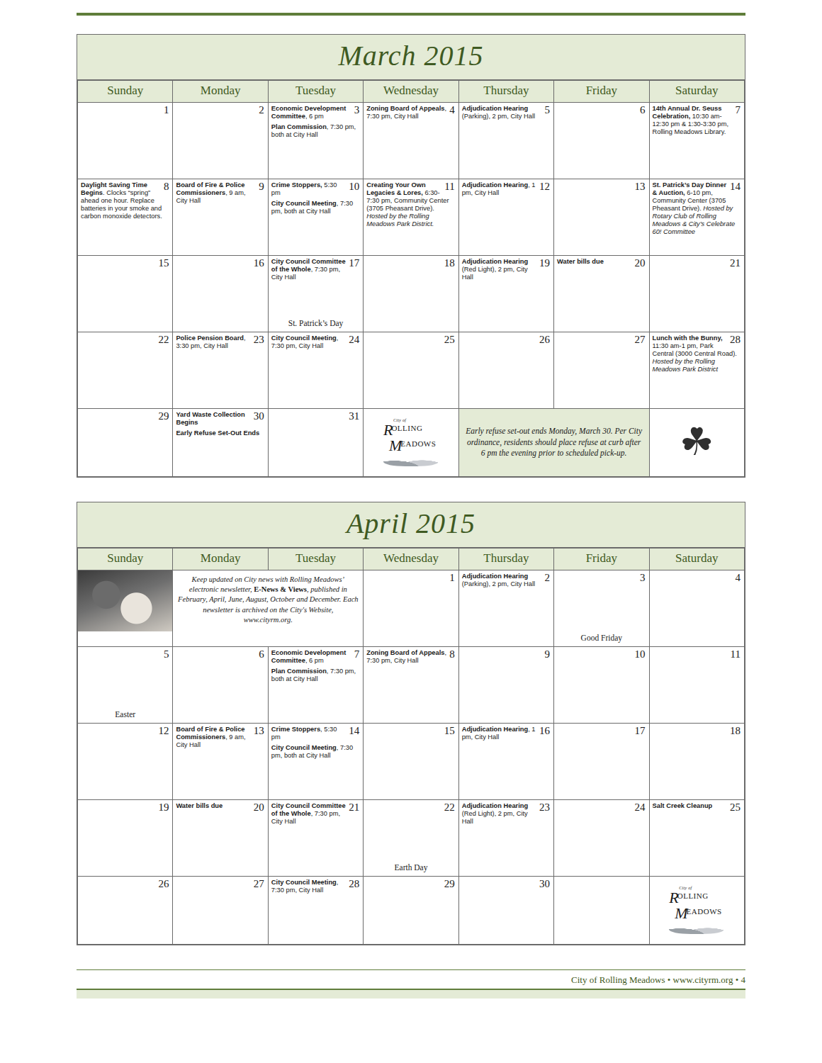March 2015
| Sunday | Monday | Tuesday | Wednesday | Thursday | Friday | Saturday |
| --- | --- | --- | --- | --- | --- | --- |
| 1 | 2 | 3 Economic Development Committee , 6 pm Plan Commission , 7:30 pm, both at City Hall | 4 Zoning Board of Appeals , 7:30 pm, City Hall | 5 Adjudication Hearing (Parking), 2 pm, City Hall | 6 | 7 14th Annual Dr. Seuss Celebration, 10:30 am-12:30 pm & 1:30-3:30 pm, Rolling Meadows Library. |
| 8 Daylight Saving Time Begins . Clocks “spring” ahead one hour. Replace batteries in your smoke and carbon monoxide detectors. | 9 Board of Fire & Police Commissioners , 9 am, City Hall | 10 Crime Stoppers, 5:30 pm City Council Meeting , 7:30 pm, both at City Hall | 11 Creating Your Own Legacies & Lores, 6:30-7:30 pm, Community Center (3705 Pheasant Drive). Hosted by the Rolling Meadows Park District. | 12 Adjudication Hearing , 1 pm, City Hall | 13 | 14 St. Patrick’s Day Dinner & Auction, 6-10 pm, Community Center (3705 Pheasant Drive). Hosted by Rotary Club of Rolling Meadows & City’s Celebrate 60! Committee |
| 15 | 16 | 17 City Council Committee of the Whole , 7:30 pm, City Hall St. Patrick’s Day | 18 | 19 Adjudication Hearing (Red Light), 2 pm, City Hall | 20 Water bills due | 21 |
| 22 | 23 Police Pension Board , 3:30 pm, City Hall | 24 City Council Meeting , 7:30 pm, City Hall | 25 | 26 | 27 | 28 Lunch with the Bunny, 11:30 am-1 pm, Park Central (3000 Central Road). Hosted by the Rolling Meadows Park District |
| 29 | 30 Yard Waste Collection Begins Early Refuse Set-Out Ends | 31 | City of R OLLING M EADOWS | Early refuse set-out ends Monday, March 30. Per City ordinance, residents should place refuse at curb after 6 pm the evening prior to scheduled pick-up. | ☘ |
April 2015
| Sunday | Monday | Tuesday | Wednesday | Thursday | Friday | Saturday |
| --- | --- | --- | --- | --- | --- | --- |
| | Keep updated on City news with Rolling Meadows’ electronic newsletter, E-News & Views , published in February, April, June, August, October and December. Each newsletter is archived on the City's Website, www.cityrm.org. | 1 | 2 Adjudication Hearing (Parking), 2 pm, City Hall | 3 Good Friday | 4 |
| 5 Easter | 6 | 7 Economic Development Committee , 6 pm Plan Commission , 7:30 pm, both at City Hall | 8 Zoning Board of Appeals , 7:30 pm, City Hall | 9 | 10 | 11 |
| 12 | 13 Board of Fire & Police Commissioners , 9 am, City Hall | 14 Crime Stoppers , 5:30 pm City Council Meeting , 7:30 pm, both at City Hall | 15 | 16 Adjudication Hearing , 1 pm, City Hall | 17 | 18 |
| 19 | 20 Water bills due | 21 City Council Committee of the Whole , 7:30 pm, City Hall | 22 Earth Day | 23 Adjudication Hearing (Red Light), 2 pm, City Hall | 24 | 25 Salt Creek Cleanup |
| 26 | 27 | 28 City Council Meeting , 7:30 pm, City Hall | 29 | 30 | | City of R OLLING M EADOWS |
City of Rolling Meadows • www.cityrm.org • 4